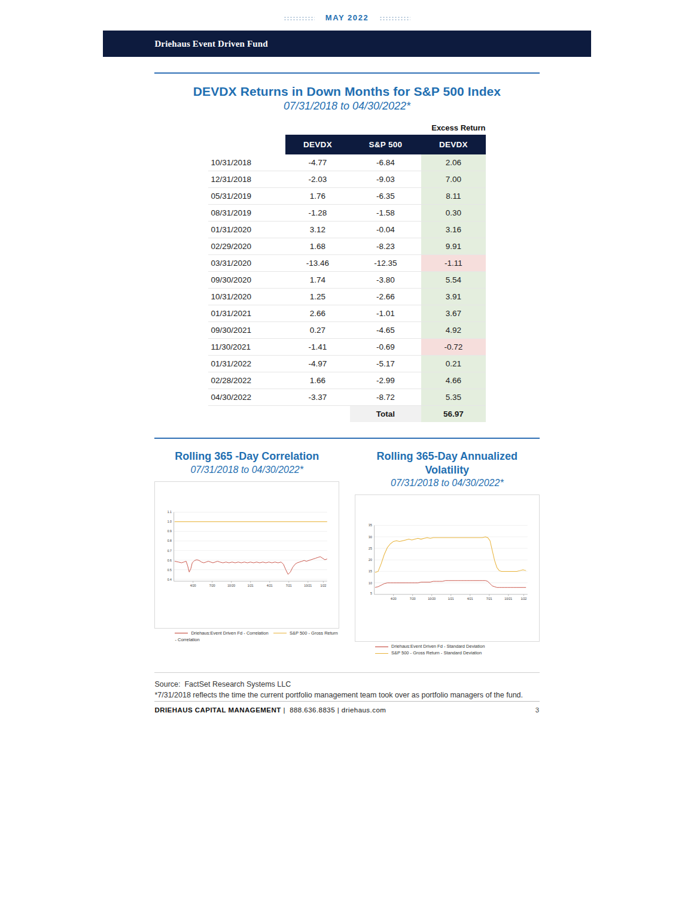MAY 2022
Driehaus Event Driven Fund
DEVDX Returns in Down Months for S&P 500 Index
07/31/2018 to 04/30/2022*
Excess Return
| | DEVDX | S&P 500 | DEVDX |
| --- | --- | --- | --- |
| 10/31/2018 | -4.77 | -6.84 | 2.06 |
| 12/31/2018 | -2.03 | -9.03 | 7.00 |
| 05/31/2019 | 1.76 | -6.35 | 8.11 |
| 08/31/2019 | -1.28 | -1.58 | 0.30 |
| 01/31/2020 | 3.12 | -0.04 | 3.16 |
| 02/29/2020 | 1.68 | -8.23 | 9.91 |
| 03/31/2020 | -13.46 | -12.35 | -1.11 |
| 09/30/2020 | 1.74 | -3.80 | 5.54 |
| 10/31/2020 | 1.25 | -2.66 | 3.91 |
| 01/31/2021 | 2.66 | -1.01 | 3.67 |
| 09/30/2021 | 0.27 | -4.65 | 4.92 |
| 11/30/2021 | -1.41 | -0.69 | -0.72 |
| 01/31/2022 | -4.97 | -5.17 | 0.21 |
| 02/28/2022 | 1.66 | -2.99 | 4.66 |
| 04/30/2022 | -3.37 | -8.72 | 5.35 |
| | | Total | 56.97 |
Rolling 365 -Day Correlation
07/31/2018 to 04/30/2022*
1.1 1.0 0.9 0.8 0.7 0.6 0.5 0.4 4/20 7/20 10/20 1/21 4/21 7/21 10/21 1/22
Driehaus:Event Driven Fd - Correlation S&P 500 - Gross Return - Correlation
Rolling 365-Day Annualized Volatility
07/31/2018 to 04/30/2022*
35 30 25 20 15 10 5 4/20 7/20 10/20 1/21 4/21 7/21 10/21 1/22
Driehaus:Event Driven Fd - Standard Deviation
S&P 500 - Gross Return - Standard Deviation
Source: FactSet Research Systems LLC
*7/31/2018 reflects the time the current portfolio management team took over as portfolio managers of the fund.
DRIEHAUS CAPITAL MANAGEMENT | 888.636.8835 | driehaus.com
3